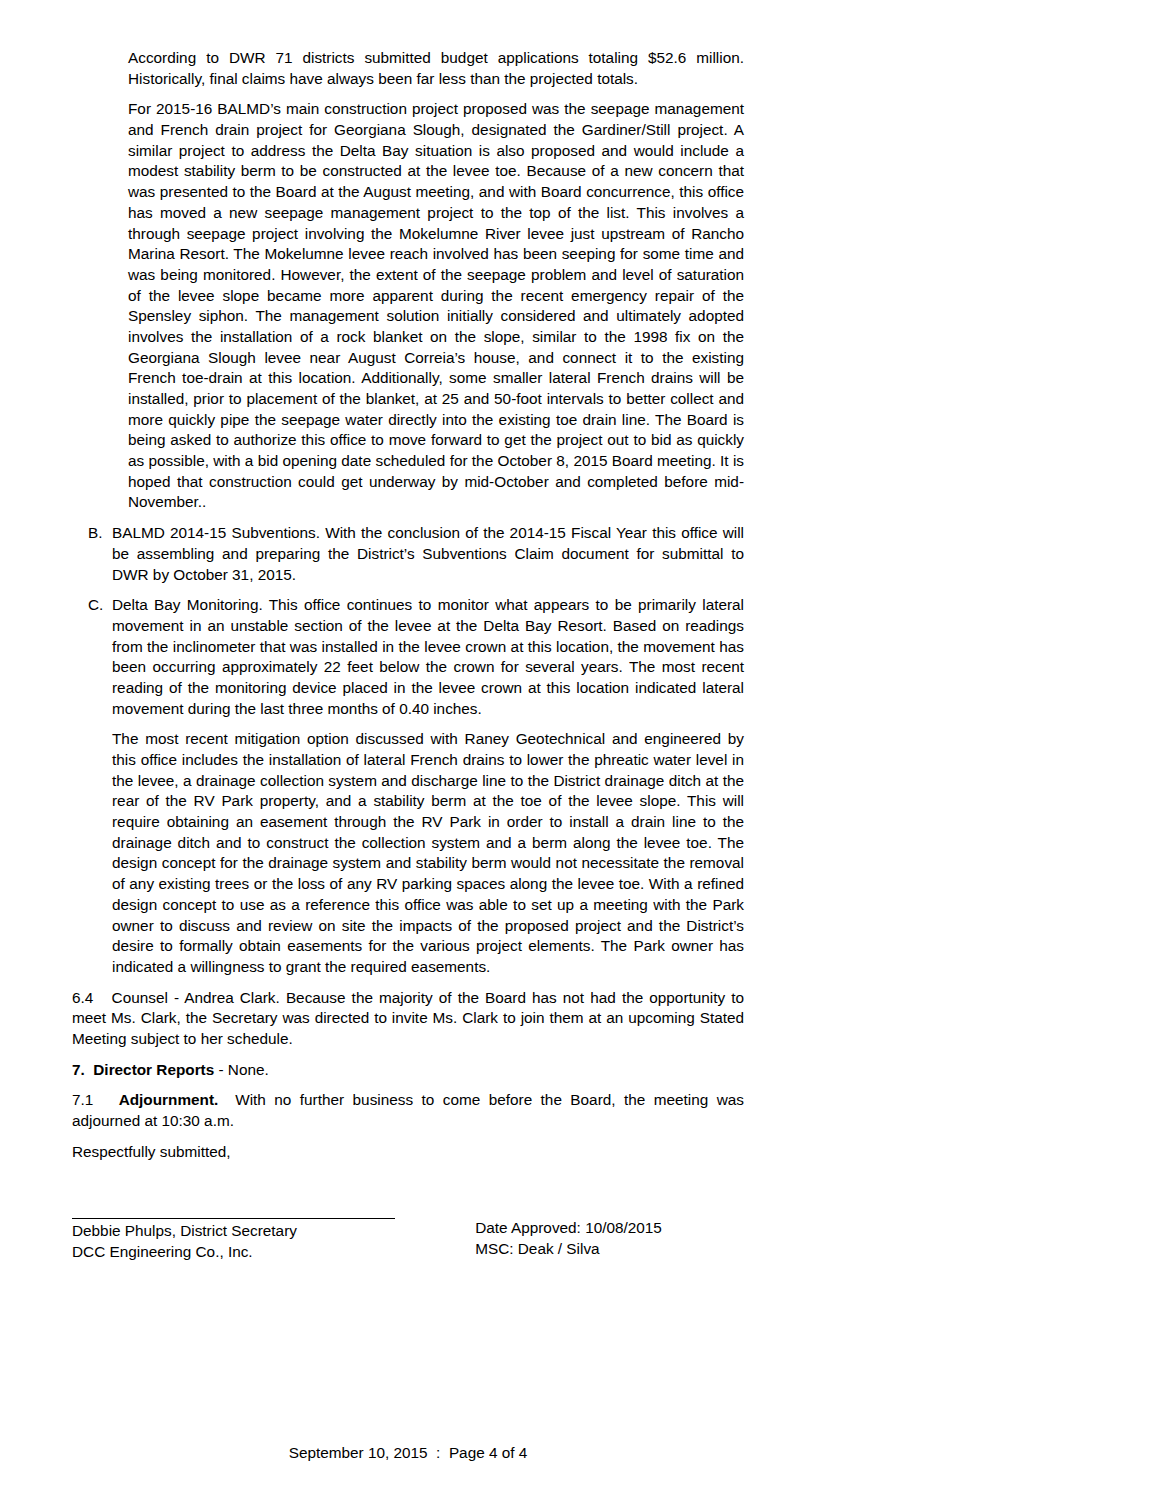According to DWR 71 districts submitted budget applications totaling $52.6 million. Historically, final claims have always been far less than the projected totals.
For 2015-16 BALMD’s main construction project proposed was the seepage management and French drain project for Georgiana Slough, designated the Gardiner/Still project. A similar project to address the Delta Bay situation is also proposed and would include a modest stability berm to be constructed at the levee toe. Because of a new concern that was presented to the Board at the August meeting, and with Board concurrence, this office has moved a new seepage management project to the top of the list. This involves a through seepage project involving the Mokelumne River levee just upstream of Rancho Marina Resort. The Mokelumne levee reach involved has been seeping for some time and was being monitored. However, the extent of the seepage problem and level of saturation of the levee slope became more apparent during the recent emergency repair of the Spensley siphon. The management solution initially considered and ultimately adopted involves the installation of a rock blanket on the slope, similar to the 1998 fix on the Georgiana Slough levee near August Correia’s house, and connect it to the existing French toe-drain at this location. Additionally, some smaller lateral French drains will be installed, prior to placement of the blanket, at 25 and 50-foot intervals to better collect and more quickly pipe the seepage water directly into the existing toe drain line. The Board is being asked to authorize this office to move forward to get the project out to bid as quickly as possible, with a bid opening date scheduled for the October 8, 2015 Board meeting. It is hoped that construction could get underway by mid-October and completed before mid-November..
B.
BALMD 2014-15 Subventions. With the conclusion of the 2014-15 Fiscal Year this office will be assembling and preparing the District’s Subventions Claim document for submittal to DWR by October 31, 2015.
C.
Delta Bay Monitoring. This office continues to monitor what appears to be primarily lateral movement in an unstable section of the levee at the Delta Bay Resort. Based on readings from the inclinometer that was installed in the levee crown at this location, the movement has been occurring approximately 22 feet below the crown for several years. The most recent reading of the monitoring device placed in the levee crown at this location indicated lateral movement during the last three months of 0.40 inches.
The most recent mitigation option discussed with Raney Geotechnical and engineered by this office includes the installation of lateral French drains to lower the phreatic water level in the levee, a drainage collection system and discharge line to the District drainage ditch at the rear of the RV Park property, and a stability berm at the toe of the levee slope. This will require obtaining an easement through the RV Park in order to install a drain line to the drainage ditch and to construct the collection system and a berm along the levee toe. The design concept for the drainage system and stability berm would not necessitate the removal of any existing trees or the loss of any RV parking spaces along the levee toe. With a refined design concept to use as a reference this office was able to set up a meeting with the Park owner to discuss and review on site the impacts of the proposed project and the District’s desire to formally obtain easements for the various project elements. The Park owner has indicated a willingness to grant the required easements.
6.4 Counsel - Andrea Clark. Because the majority of the Board has not had the opportunity to meet Ms. Clark, the Secretary was directed to invite Ms. Clark to join them at an upcoming Stated Meeting subject to her schedule.
7. Director Reports - None.
7.1 Adjournment. With no further business to come before the Board, the meeting was adjourned at 10:30 a.m.
Respectfully submitted,
Debbie Phulps, District Secretary
DCC Engineering Co., Inc.
Date Approved: 10/08/2015
MSC: Deak / Silva
September 10, 2015 : Page 4 of 4